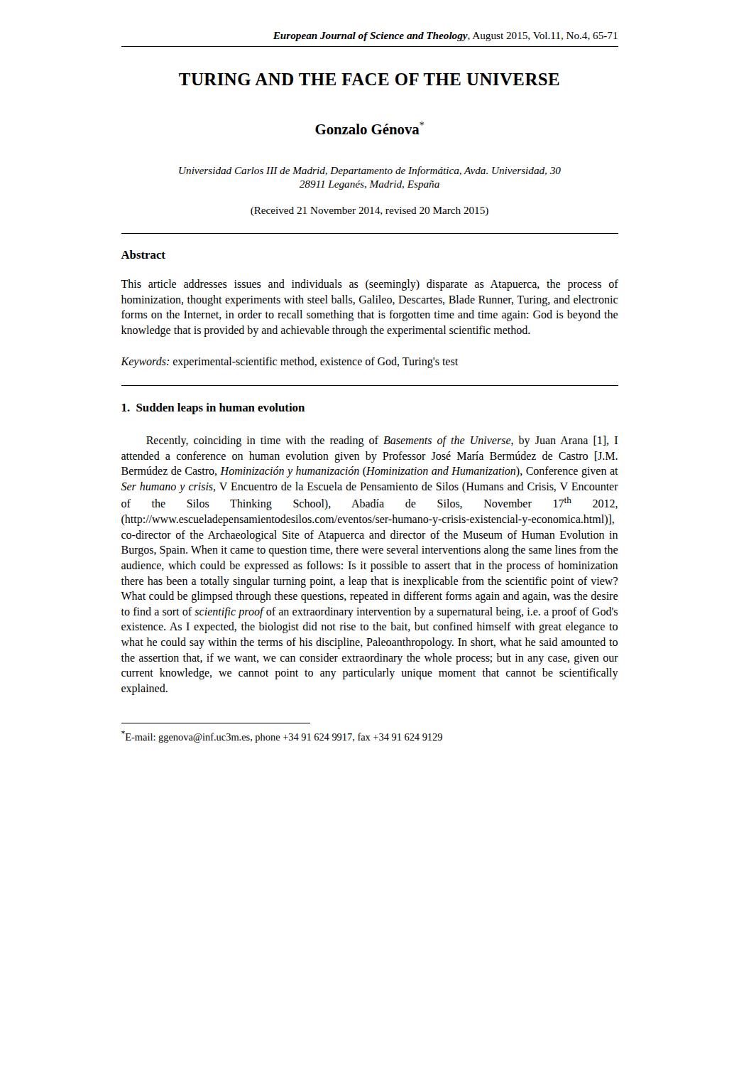European Journal of Science and Theology, August 2015, Vol.11, No.4, 65-71
TURING AND THE FACE OF THE UNIVERSE
Gonzalo Génova*
Universidad Carlos III de Madrid, Departamento de Informática, Avda. Universidad, 30
28911 Leganés, Madrid, España
(Received 21 November 2014, revised 20 March 2015)
Abstract
This article addresses issues and individuals as (seemingly) disparate as Atapuerca, the process of hominization, thought experiments with steel balls, Galileo, Descartes, Blade Runner, Turing, and electronic forms on the Internet, in order to recall something that is forgotten time and time again: God is beyond the knowledge that is provided by and achievable through the experimental scientific method.
Keywords: experimental-scientific method, existence of God, Turing's test
1. Sudden leaps in human evolution
Recently, coinciding in time with the reading of Basements of the Universe, by Juan Arana [1], I attended a conference on human evolution given by Professor José María Bermúdez de Castro [J.M. Bermúdez de Castro, Hominización y humanización (Hominization and Humanization), Conference given at Ser humano y crisis, V Encuentro de la Escuela de Pensamiento de Silos (Humans and Crisis, V Encounter of the Silos Thinking School), Abadía de Silos, November 17th 2012, (http://www.escueladepensamientodesilos.com/eventos/ser-humano-y-crisis-existencial-y-economica.html)], co-director of the Archaeological Site of Atapuerca and director of the Museum of Human Evolution in Burgos, Spain. When it came to question time, there were several interventions along the same lines from the audience, which could be expressed as follows: Is it possible to assert that in the process of hominization there has been a totally singular turning point, a leap that is inexplicable from the scientific point of view? What could be glimpsed through these questions, repeated in different forms again and again, was the desire to find a sort of scientific proof of an extraordinary intervention by a supernatural being, i.e. a proof of God's existence. As I expected, the biologist did not rise to the bait, but confined himself with great elegance to what he could say within the terms of his discipline, Paleoanthropology. In short, what he said amounted to the assertion that, if we want, we can consider extraordinary the whole process; but in any case, given our current knowledge, we cannot point to any particularly unique moment that cannot be scientifically explained.
*E-mail: ggenova@inf.uc3m.es, phone +34 91 624 9917, fax +34 91 624 9129